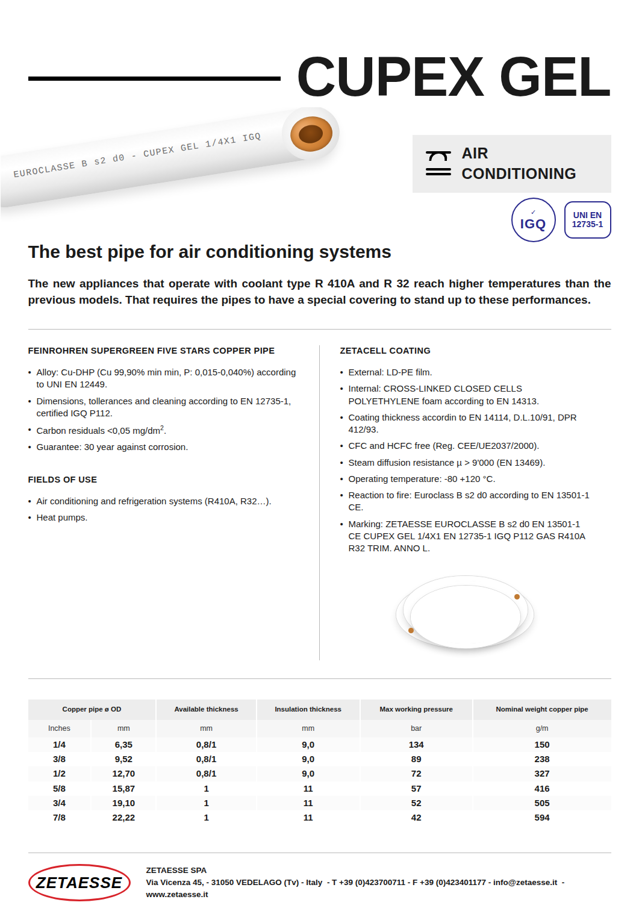Cupex Gel
EUROCLASSE B s2 d0 - CUPEX GEL 1/4X1 IGQ
AIR CONDITIONING
✓IGQ
UNI EN
12735-1
The best pipe for air conditioning systems
The new appliances that operate with coolant type R 410A and R 32 reach higher temperatures than the previous models. That requires the pipes to have a special covering to stand up to these performances.
Feinrohren Supergreen Five Stars Copper Pipe
Alloy: Cu-DHP (Cu 99,90% min min, P: 0,015-0,040%) according to UNI EN 12449.
Dimensions, tollerances and cleaning according to EN 12735-1, certified IGQ P112.
Carbon residuals <0,05 mg/dm2.
Guarantee: 30 year against corrosion.
Fields of use
Air conditioning and refrigeration systems (R410A, R32…).
Heat pumps.
Zetacell Coating
External: LD-PE film.
Internal: CROSS-LINKED CLOSED CELLS POLYETHYLENE foam according to EN 14313.
Coating thickness accordin to EN 14114, D.L.10/91, DPR 412/93.
CFC and HCFC free (Reg. CEE/UE2037/2000).
Steam diffusion resistance µ > 9'000 (EN 13469).
Operating temperature: -80 +120 °C.
Reaction to fire: Euroclass B s2 d0 according to EN 13501-1 CE.
Marking: ZETAESSE EUROCLASSE B s2 d0 EN 13501-1 CE CUPEX GEL 1/4X1 EN 12735-1 IGQ P112 GAS R410A R32 TRIM. ANNO L.
| Copper pipe ø OD | Available thickness | Insulation thickness | Max working pressure | Nominal weight copper pipe |
| --- | --- | --- | --- | --- |
| Inches | mm | mm | mm | bar | g/m |
| 1/4 | 6,35 | 0,8/1 | 9,0 | 134 | 150 |
| 3/8 | 9,52 | 0,8/1 | 9,0 | 89 | 238 |
| 1/2 | 12,70 | 0,8/1 | 9,0 | 72 | 327 |
| 5/8 | 15,87 | 1 | 11 | 57 | 416 |
| 3/4 | 19,10 | 1 | 11 | 52 | 505 |
| 7/8 | 22,22 | 1 | 11 | 42 | 594 |
ZETAESSE
ZETAESSE SPA Via Vicenza 45, - 31050 VEDELAGO (Tv) - Italy - T +39 (0)423700711 - F +39 (0)423401177 - info@zetaesse.it - www.zetaesse.it